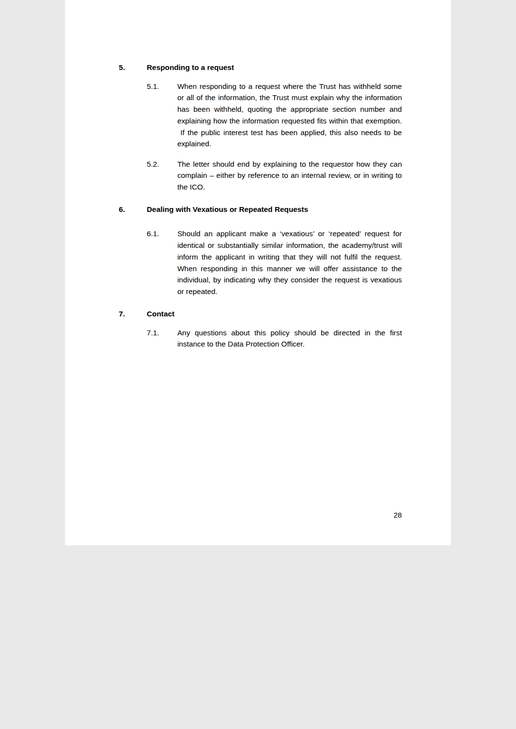5.
Responding to a request
5.1. When responding to a request where the Trust has withheld some or all of the information, the Trust must explain why the information has been withheld, quoting the appropriate section number and explaining how the information requested fits within that exemption. If the public interest test has been applied, this also needs to be explained.
5.2. The letter should end by explaining to the requestor how they can complain – either by reference to an internal review, or in writing to the ICO.
6.
Dealing with Vexatious or Repeated Requests
6.1. Should an applicant make a ‘vexatious’ or ‘repeated’ request for identical or substantially similar information, the academy/trust will inform the applicant in writing that they will not fulfil the request. When responding in this manner we will offer assistance to the individual, by indicating why they consider the request is vexatious or repeated.
7.
Contact
7.1. Any questions about this policy should be directed in the first instance to the Data Protection Officer.
28